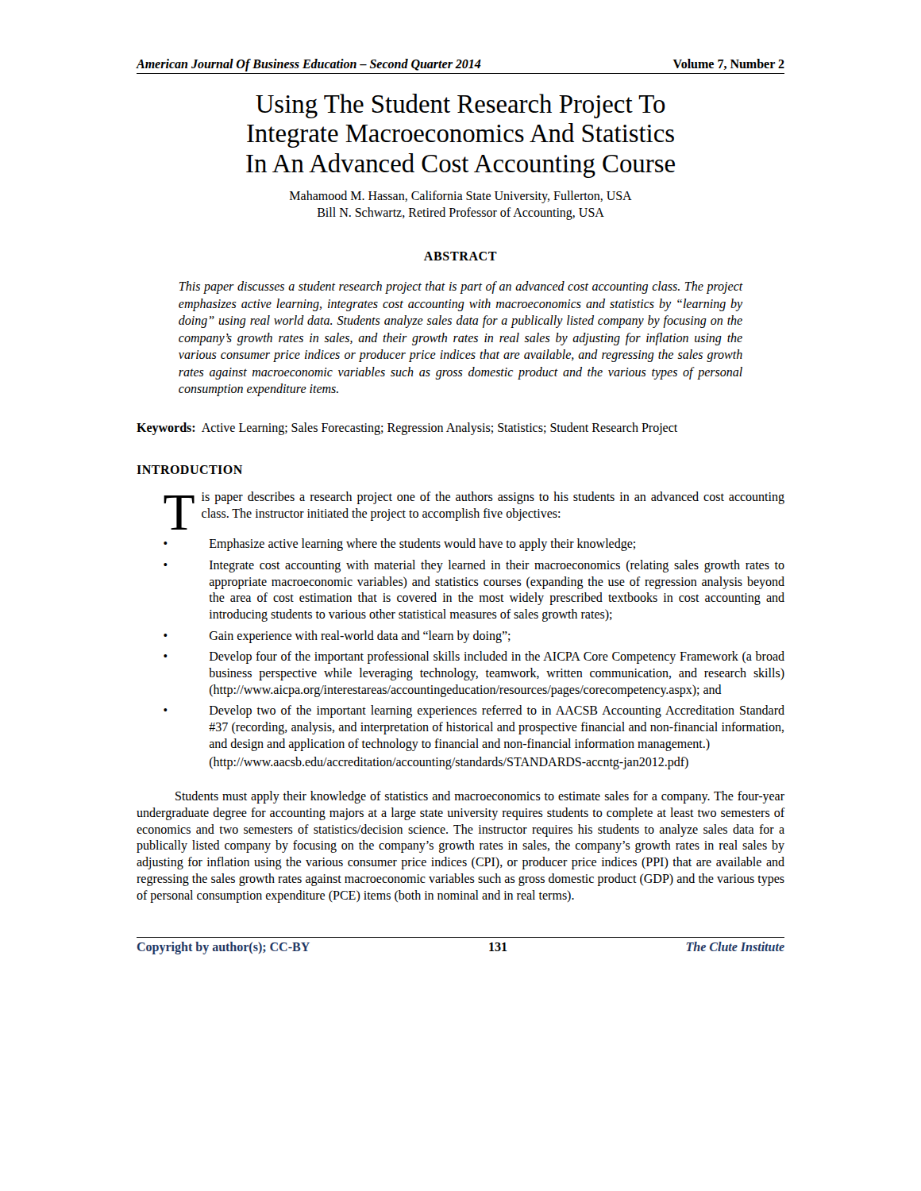American Journal Of Business Education – Second Quarter 2014 Volume 7, Number 2
Using The Student Research Project To
Integrate Macroeconomics And Statistics
In An Advanced Cost Accounting Course
Mahamood M. Hassan, California State University, Fullerton, USA
Bill N. Schwartz, Retired Professor of Accounting, USA
ABSTRACT
This paper discusses a student research project that is part of an advanced cost accounting class. The project emphasizes active learning, integrates cost accounting with macroeconomics and statistics by “learning by doing” using real world data. Students analyze sales data for a publically listed company by focusing on the company’s growth rates in sales, and their growth rates in real sales by adjusting for inflation using the various consumer price indices or producer price indices that are available, and regressing the sales growth rates against macroeconomic variables such as gross domestic product and the various types of personal consumption expenditure items.
Keywords: Active Learning; Sales Forecasting; Regression Analysis; Statistics; Student Research Project
INTRODUCTION
This paper describes a research project one of the authors assigns to his students in an advanced cost accounting class. The instructor initiated the project to accomplish five objectives:
Emphasize active learning where the students would have to apply their knowledge;
Integrate cost accounting with material they learned in their macroeconomics (relating sales growth rates to appropriate macroeconomic variables) and statistics courses (expanding the use of regression analysis beyond the area of cost estimation that is covered in the most widely prescribed textbooks in cost accounting and introducing students to various other statistical measures of sales growth rates);
Gain experience with real-world data and “learn by doing”;
Develop four of the important professional skills included in the AICPA Core Competency Framework (a broad business perspective while leveraging technology, teamwork, written communication, and research skills) (http://www.aicpa.org/interestareas/accountingeducation/resources/pages/corecompetency.aspx); and
Develop two of the important learning experiences referred to in AACSB Accounting Accreditation Standard #37 (recording, analysis, and interpretation of historical and prospective financial and non-financial information, and design and application of technology to financial and non-financial information management.) (http://www.aacsb.edu/accreditation/accounting/standards/STANDARDS-accntg-jan2012.pdf)
Students must apply their knowledge of statistics and macroeconomics to estimate sales for a company. The four-year undergraduate degree for accounting majors at a large state university requires students to complete at least two semesters of economics and two semesters of statistics/decision science. The instructor requires his students to analyze sales data for a publically listed company by focusing on the company’s growth rates in sales, the company’s growth rates in real sales by adjusting for inflation using the various consumer price indices (CPI), or producer price indices (PPI) that are available and regressing the sales growth rates against macroeconomic variables such as gross domestic product (GDP) and the various types of personal consumption expenditure (PCE) items (both in nominal and in real terms).
Copyright by author(s); CC-BY 131 The Clute Institute